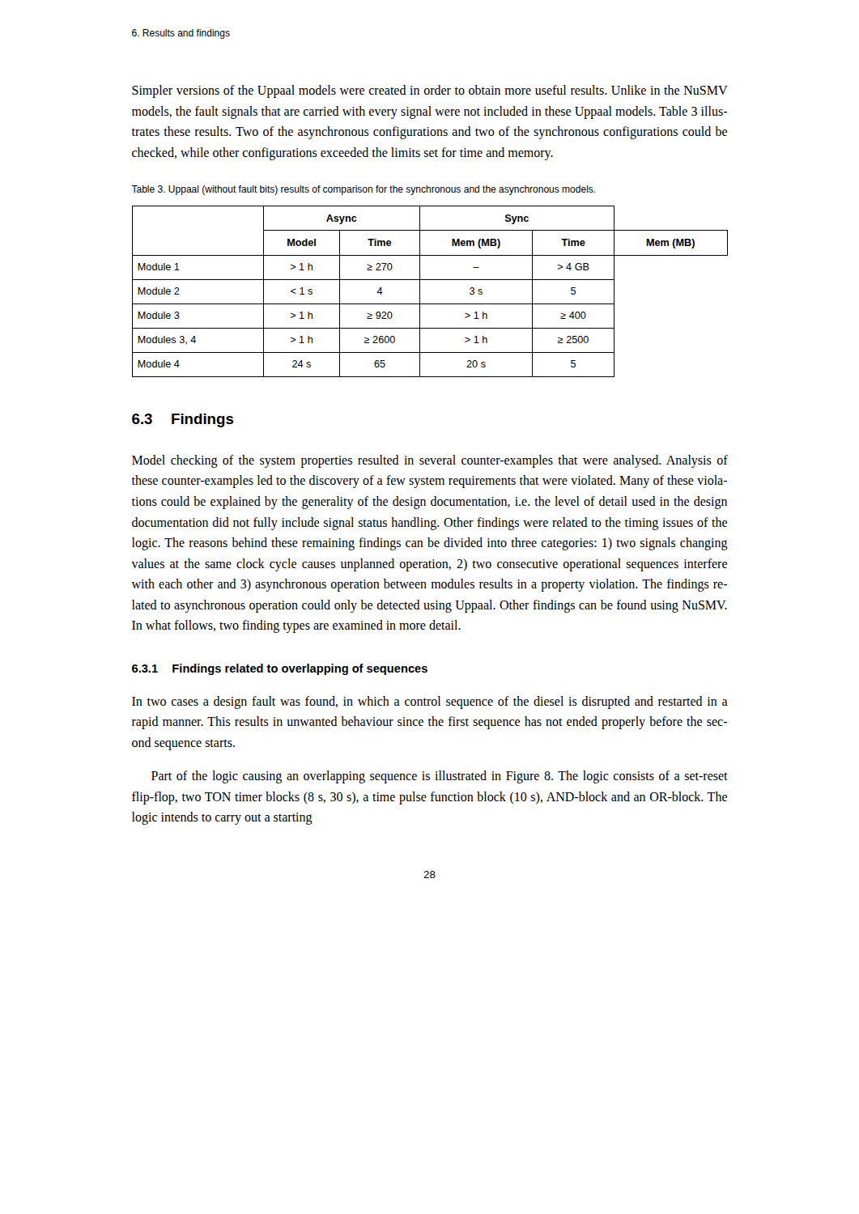6. Results and findings
Simpler versions of the Uppaal models were created in order to obtain more useful results. Unlike in the NuSMV models, the fault signals that are carried with every signal were not included in these Uppaal models. Table 3 illustrates these results. Two of the asynchronous configurations and two of the synchronous configurations could be checked, while other configurations exceeded the limits set for time and memory.
Table 3. Uppaal (without fault bits) results of comparison for the synchronous and the asynchronous models.
| | Async | Sync |
| --- | --- | --- |
| Model | Time | Mem (MB) | Time | Mem (MB) |
| Module 1 | > 1 h | ≥ 270 | – | > 4 GB |
| Module 2 | < 1 s | 4 | 3 s | 5 |
| Module 3 | > 1 h | ≥ 920 | > 1 h | ≥ 400 |
| Modules 3, 4 | > 1 h | ≥ 2600 | > 1 h | ≥ 2500 |
| Module 4 | 24 s | 65 | 20 s | 5 |
6.3 Findings
Model checking of the system properties resulted in several counter-examples that were analysed. Analysis of these counter-examples led to the discovery of a few system requirements that were violated. Many of these violations could be explained by the generality of the design documentation, i.e. the level of detail used in the design documentation did not fully include signal status handling. Other findings were related to the timing issues of the logic. The reasons behind these remaining findings can be divided into three categories: 1) two signals changing values at the same clock cycle causes unplanned operation, 2) two consecutive operational sequences interfere with each other and 3) asynchronous operation between modules results in a property violation. The findings related to asynchronous operation could only be detected using Uppaal. Other findings can be found using NuSMV. In what follows, two finding types are examined in more detail.
6.3.1 Findings related to overlapping of sequences
In two cases a design fault was found, in which a control sequence of the diesel is disrupted and restarted in a rapid manner. This results in unwanted behaviour since the first sequence has not ended properly before the second sequence starts.
Part of the logic causing an overlapping sequence is illustrated in Figure 8. The logic consists of a set-reset flip-flop, two TON timer blocks (8 s, 30 s), a time pulse function block (10 s), AND-block and an OR-block. The logic intends to carry out a starting
28